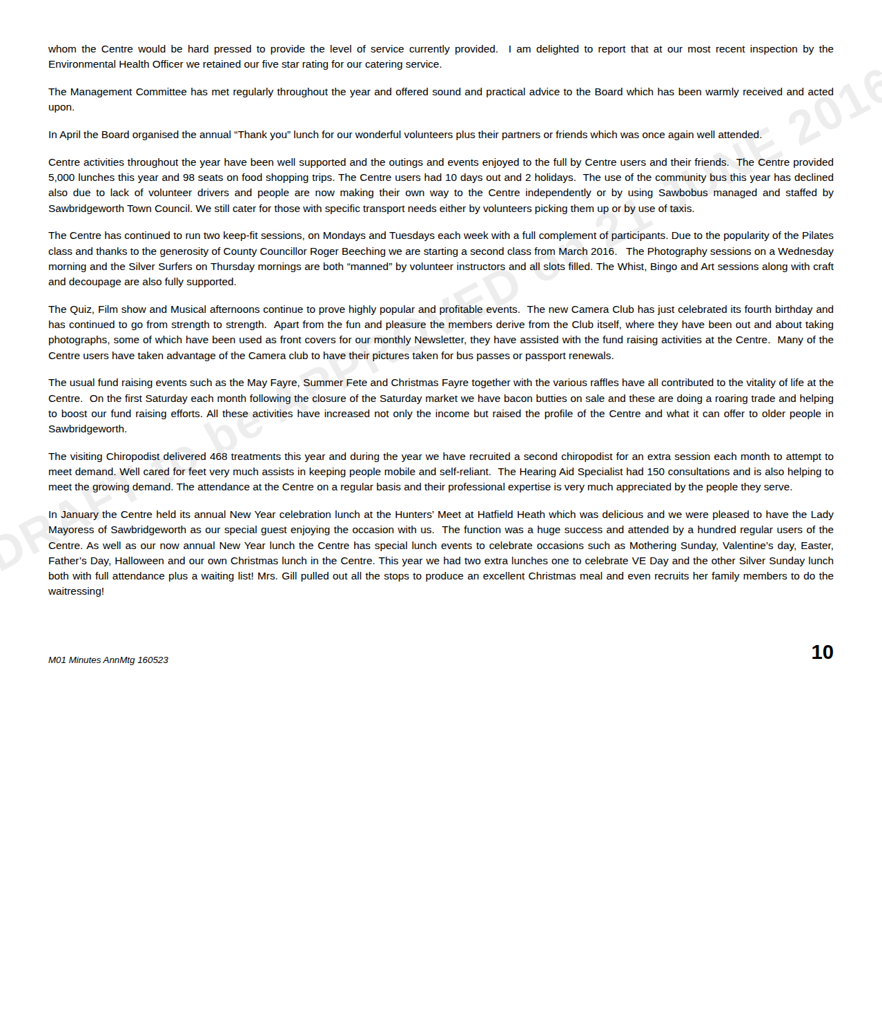DRAFT to be APPROVED on 21 JUNE 2016
whom the Centre would be hard pressed to provide the level of service currently provided. I am delighted to report that at our most recent inspection by the Environmental Health Officer we retained our five star rating for our catering service.
The Management Committee has met regularly throughout the year and offered sound and practical advice to the Board which has been warmly received and acted upon.
In April the Board organised the annual “Thank you” lunch for our wonderful volunteers plus their partners or friends which was once again well attended.
Centre activities throughout the year have been well supported and the outings and events enjoyed to the full by Centre users and their friends. The Centre provided 5,000 lunches this year and 98 seats on food shopping trips. The Centre users had 10 days out and 2 holidays. The use of the community bus this year has declined also due to lack of volunteer drivers and people are now making their own way to the Centre independently or by using Sawbobus managed and staffed by Sawbridgeworth Town Council. We still cater for those with specific transport needs either by volunteers picking them up or by use of taxis.
The Centre has continued to run two keep-fit sessions, on Mondays and Tuesdays each week with a full complement of participants. Due to the popularity of the Pilates class and thanks to the generosity of County Councillor Roger Beeching we are starting a second class from March 2016. The Photography sessions on a Wednesday morning and the Silver Surfers on Thursday mornings are both “manned” by volunteer instructors and all slots filled. The Whist, Bingo and Art sessions along with craft and decoupage are also fully supported.
The Quiz, Film show and Musical afternoons continue to prove highly popular and profitable events. The new Camera Club has just celebrated its fourth birthday and has continued to go from strength to strength. Apart from the fun and pleasure the members derive from the Club itself, where they have been out and about taking photographs, some of which have been used as front covers for our monthly Newsletter, they have assisted with the fund raising activities at the Centre. Many of the Centre users have taken advantage of the Camera club to have their pictures taken for bus passes or passport renewals.
The usual fund raising events such as the May Fayre, Summer Fete and Christmas Fayre together with the various raffles have all contributed to the vitality of life at the Centre. On the first Saturday each month following the closure of the Saturday market we have bacon butties on sale and these are doing a roaring trade and helping to boost our fund raising efforts. All these activities have increased not only the income but raised the profile of the Centre and what it can offer to older people in Sawbridgeworth.
The visiting Chiropodist delivered 468 treatments this year and during the year we have recruited a second chiropodist for an extra session each month to attempt to meet demand. Well cared for feet very much assists in keeping people mobile and self-reliant. The Hearing Aid Specialist had 150 consultations and is also helping to meet the growing demand. The attendance at the Centre on a regular basis and their professional expertise is very much appreciated by the people they serve.
In January the Centre held its annual New Year celebration lunch at the Hunters’ Meet at Hatfield Heath which was delicious and we were pleased to have the Lady Mayoress of Sawbridgeworth as our special guest enjoying the occasion with us. The function was a huge success and attended by a hundred regular users of the Centre. As well as our now annual New Year lunch the Centre has special lunch events to celebrate occasions such as Mothering Sunday, Valentine’s day, Easter, Father’s Day, Halloween and our own Christmas lunch in the Centre. This year we had two extra lunches one to celebrate VE Day and the other Silver Sunday lunch both with full attendance plus a waiting list! Mrs. Gill pulled out all the stops to produce an excellent Christmas meal and even recruits her family members to do the waitressing!
M01 Minutes AnnMtg 160523 10